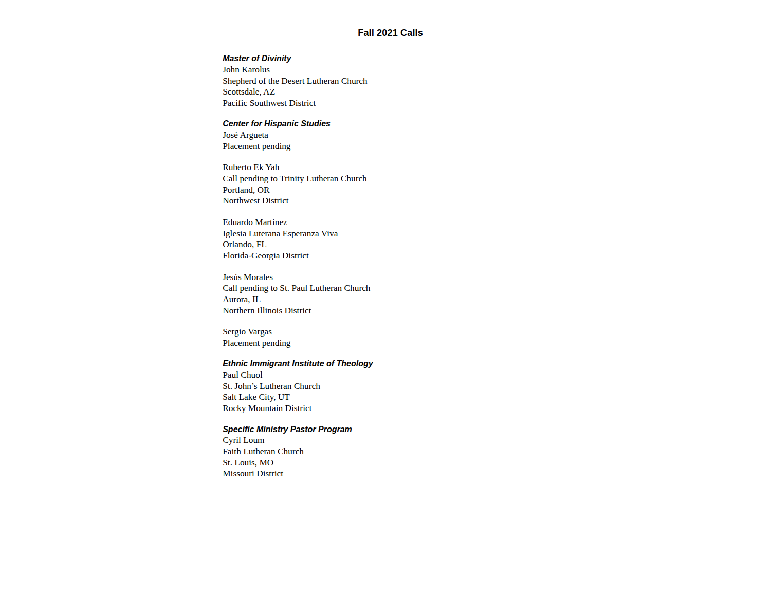Fall 2021 Calls
Master of Divinity
John Karolus
Shepherd of the Desert Lutheran Church
Scottsdale, AZ
Pacific Southwest District
Center for Hispanic Studies
José Argueta
Placement pending
Ruberto Ek Yah
Call pending to Trinity Lutheran Church
Portland, OR
Northwest District
Eduardo Martinez
Iglesia Luterana Esperanza Viva
Orlando, FL
Florida-Georgia District
Jesús Morales
Call pending to St. Paul Lutheran Church
Aurora, IL
Northern Illinois District
Sergio Vargas
Placement pending
Ethnic Immigrant Institute of Theology
Paul Chuol
St. John’s Lutheran Church
Salt Lake City, UT
Rocky Mountain District
Specific Ministry Pastor Program
Cyril Loum
Faith Lutheran Church
St. Louis, MO
Missouri District